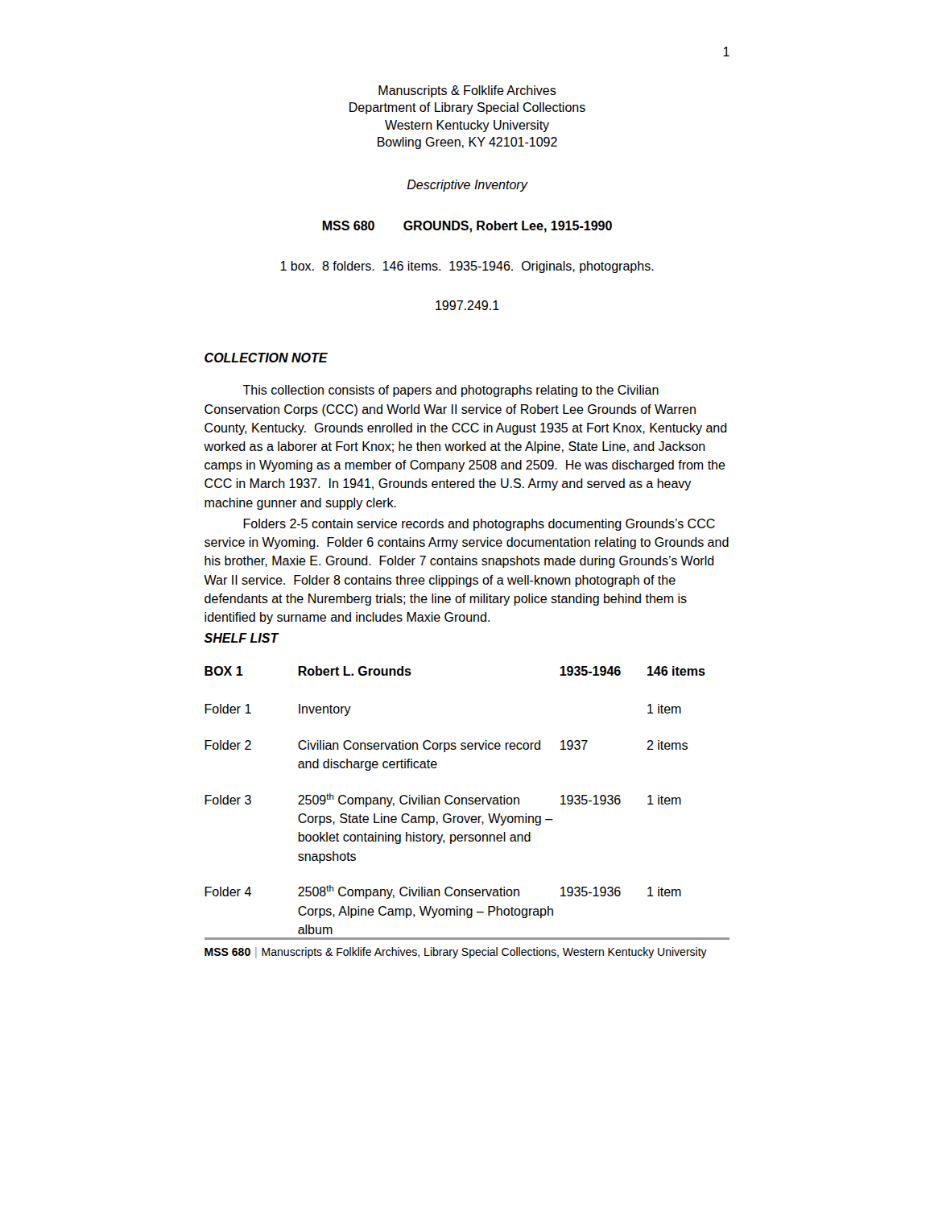1
Manuscripts & Folklife Archives
Department of Library Special Collections
Western Kentucky University
Bowling Green, KY 42101-1092
Descriptive Inventory
MSS 680 GROUNDS, Robert Lee, 1915-1990
1 box. 8 folders. 146 items. 1935-1946. Originals, photographs.
1997.249.1
COLLECTION NOTE
This collection consists of papers and photographs relating to the Civilian Conservation Corps (CCC) and World War II service of Robert Lee Grounds of Warren County, Kentucky. Grounds enrolled in the CCC in August 1935 at Fort Knox, Kentucky and worked as a laborer at Fort Knox; he then worked at the Alpine, State Line, and Jackson camps in Wyoming as a member of Company 2508 and 2509. He was discharged from the CCC in March 1937. In 1941, Grounds entered the U.S. Army and served as a heavy machine gunner and supply clerk.
Folders 2-5 contain service records and photographs documenting Grounds’s CCC service in Wyoming. Folder 6 contains Army service documentation relating to Grounds and his brother, Maxie E. Ground. Folder 7 contains snapshots made during Grounds’s World War II service. Folder 8 contains three clippings of a well-known photograph of the defendants at the Nuremberg trials; the line of military police standing behind them is identified by surname and includes Maxie Ground.
SHELF LIST
| BOX 1 | Robert L. Grounds | 1935-1946 | 146 items |
| Folder 1 | Inventory | | 1 item |
| Folder 2 | Civilian Conservation Corps service record and discharge certificate | 1937 | 2 items |
| Folder 3 | 2509 th Company, Civilian Conservation Corps, State Line Camp, Grover, Wyoming – booklet containing history, personnel and snapshots | 1935-1936 | 1 item |
| Folder 4 | 2508 th Company, Civilian Conservation Corps, Alpine Camp, Wyoming – Photograph album | 1935-1936 | 1 item |
MSS 680|Manuscripts & Folklife Archives, Library Special Collections, Western Kentucky University